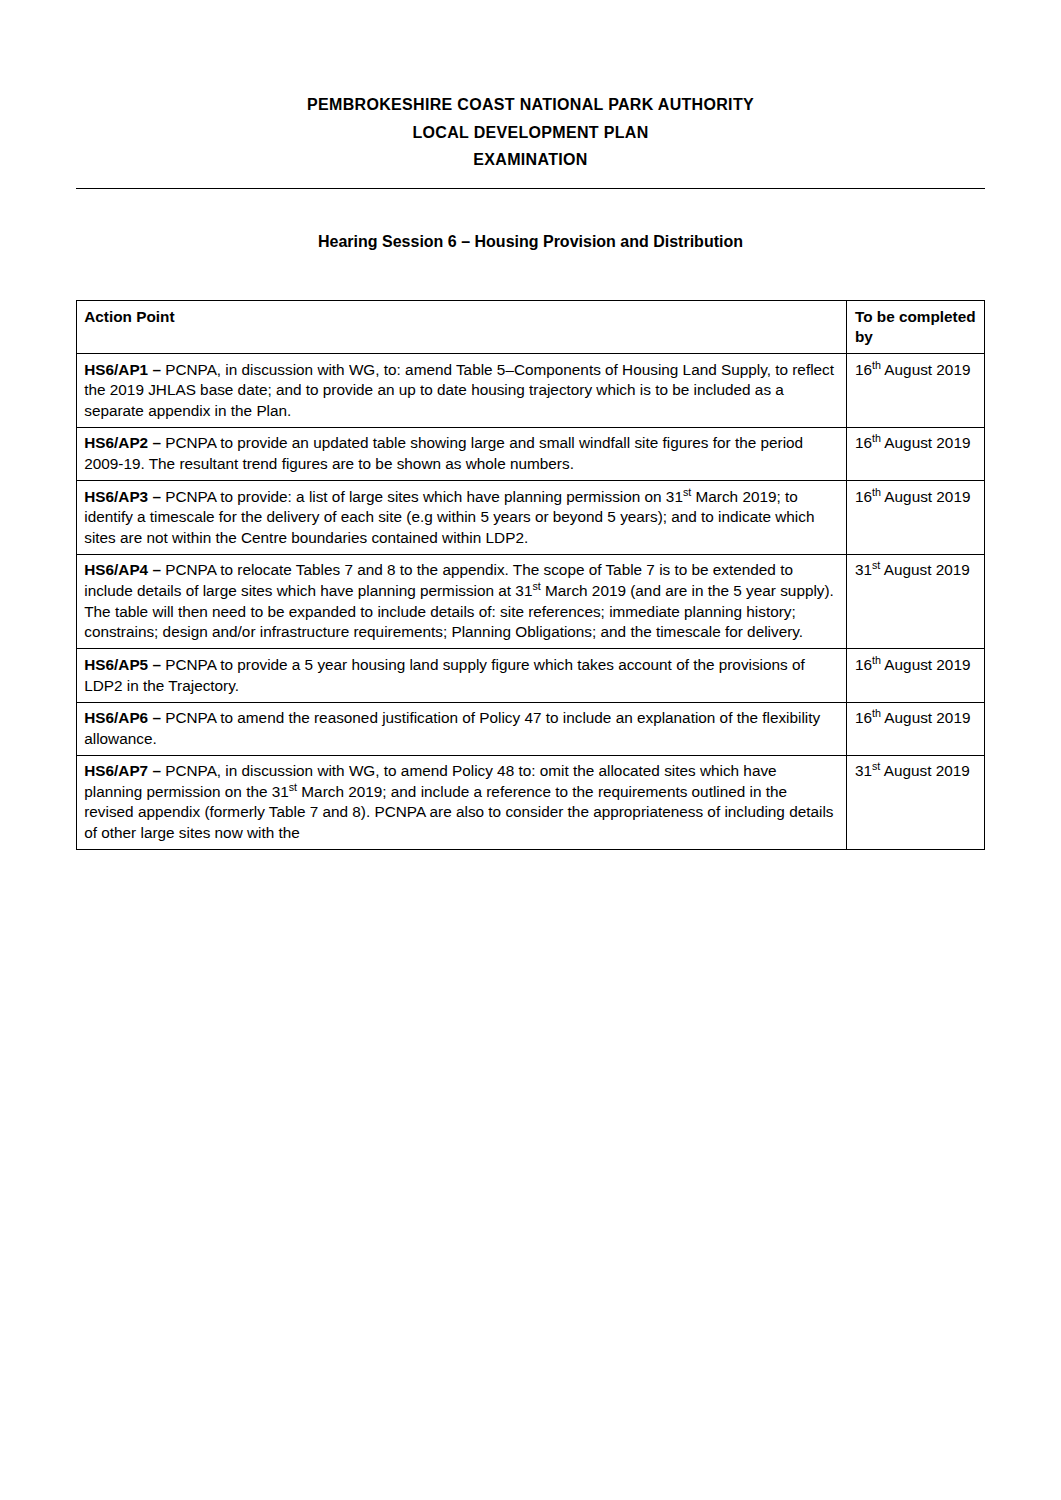PEMBROKESHIRE COAST NATIONAL PARK AUTHORITY
LOCAL DEVELOPMENT PLAN
EXAMINATION
Hearing Session 6 – Housing Provision and Distribution
| Action Point | To be completed by |
| --- | --- |
| HS6/AP1 – PCNPA, in discussion with WG, to: amend Table 5–Components of Housing Land Supply, to reflect the 2019 JHLAS base date; and to provide an up to date housing trajectory which is to be included as a separate appendix in the Plan. | 16 th August 2019 |
| HS6/AP2 – PCNPA to provide an updated table showing large and small windfall site figures for the period 2009-19. The resultant trend figures are to be shown as whole numbers. | 16 th August 2019 |
| HS6/AP3 – PCNPA to provide: a list of large sites which have planning permission on 31 st March 2019; to identify a timescale for the delivery of each site (e.g within 5 years or beyond 5 years); and to indicate which sites are not within the Centre boundaries contained within LDP2. | 16 th August 2019 |
| HS6/AP4 – PCNPA to relocate Tables 7 and 8 to the appendix. The scope of Table 7 is to be extended to include details of large sites which have planning permission at 31 st March 2019 (and are in the 5 year supply). The table will then need to be expanded to include details of: site references; immediate planning history; constrains; design and/or infrastructure requirements; Planning Obligations; and the timescale for delivery. | 31 st August 2019 |
| HS6/AP5 – PCNPA to provide a 5 year housing land supply figure which takes account of the provisions of LDP2 in the Trajectory. | 16 th August 2019 |
| HS6/AP6 – PCNPA to amend the reasoned justification of Policy 47 to include an explanation of the flexibility allowance. | 16 th August 2019 |
| HS6/AP7 – PCNPA, in discussion with WG, to amend Policy 48 to: omit the allocated sites which have planning permission on the 31 st March 2019; and include a reference to the requirements outlined in the revised appendix (formerly Table 7 and 8). PCNPA are also to consider the appropriateness of including details of other large sites now with the | 31 st August 2019 |